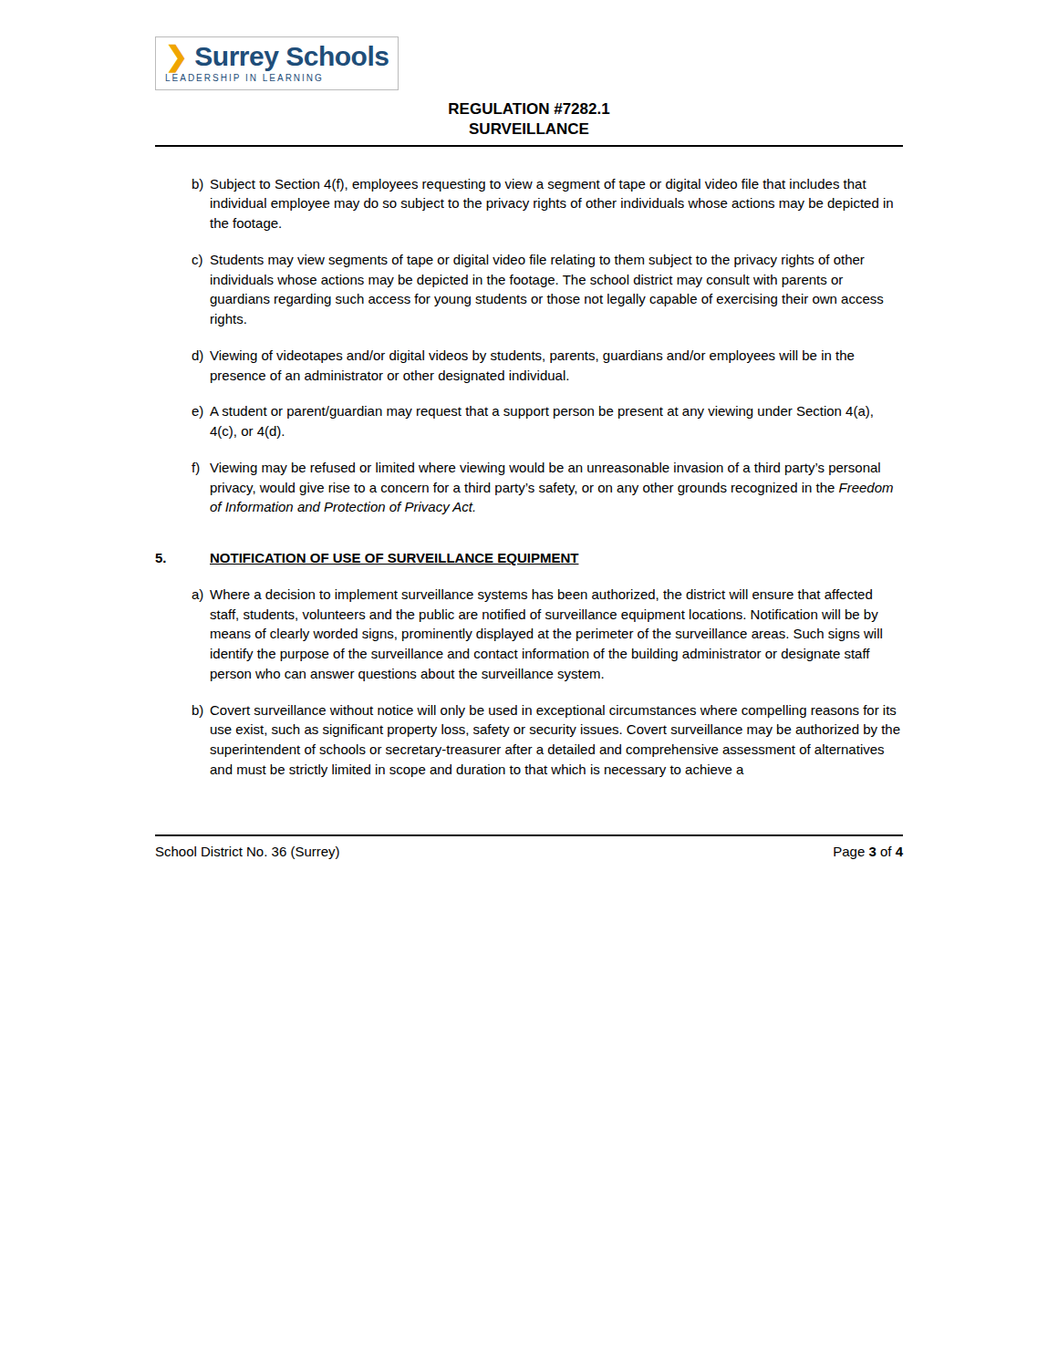❯ Surrey Schools
LEADERSHIP IN LEARNING
REGULATION #7282.1
SURVEILLANCE
b) Subject to Section 4(f), employees requesting to view a segment of tape or digital video file that includes that individual employee may do so subject to the privacy rights of other individuals whose actions may be depicted in the footage.
c) Students may view segments of tape or digital video file relating to them subject to the privacy rights of other individuals whose actions may be depicted in the footage. The school district may consult with parents or guardians regarding such access for young students or those not legally capable of exercising their own access rights.
d) Viewing of videotapes and/or digital videos by students, parents, guardians and/or employees will be in the presence of an administrator or other designated individual.
e) A student or parent/guardian may request that a support person be present at any viewing under Section 4(a), 4(c), or 4(d).
f) Viewing may be refused or limited where viewing would be an unreasonable invasion of a third party’s personal privacy, would give rise to a concern for a third party’s safety, or on any other grounds recognized in the Freedom of Information and Protection of Privacy Act.
5. NOTIFICATION OF USE OF SURVEILLANCE EQUIPMENT
a) Where a decision to implement surveillance systems has been authorized, the district will ensure that affected staff, students, volunteers and the public are notified of surveillance equipment locations. Notification will be by means of clearly worded signs, prominently displayed at the perimeter of the surveillance areas. Such signs will identify the purpose of the surveillance and contact information of the building administrator or designate staff person who can answer questions about the surveillance system.
b) Covert surveillance without notice will only be used in exceptional circumstances where compelling reasons for its use exist, such as significant property loss, safety or security issues. Covert surveillance may be authorized by the superintendent of schools or secretary-treasurer after a detailed and comprehensive assessment of alternatives and must be strictly limited in scope and duration to that which is necessary to achieve a
School District No. 36 (Surrey) Page 3 of 4